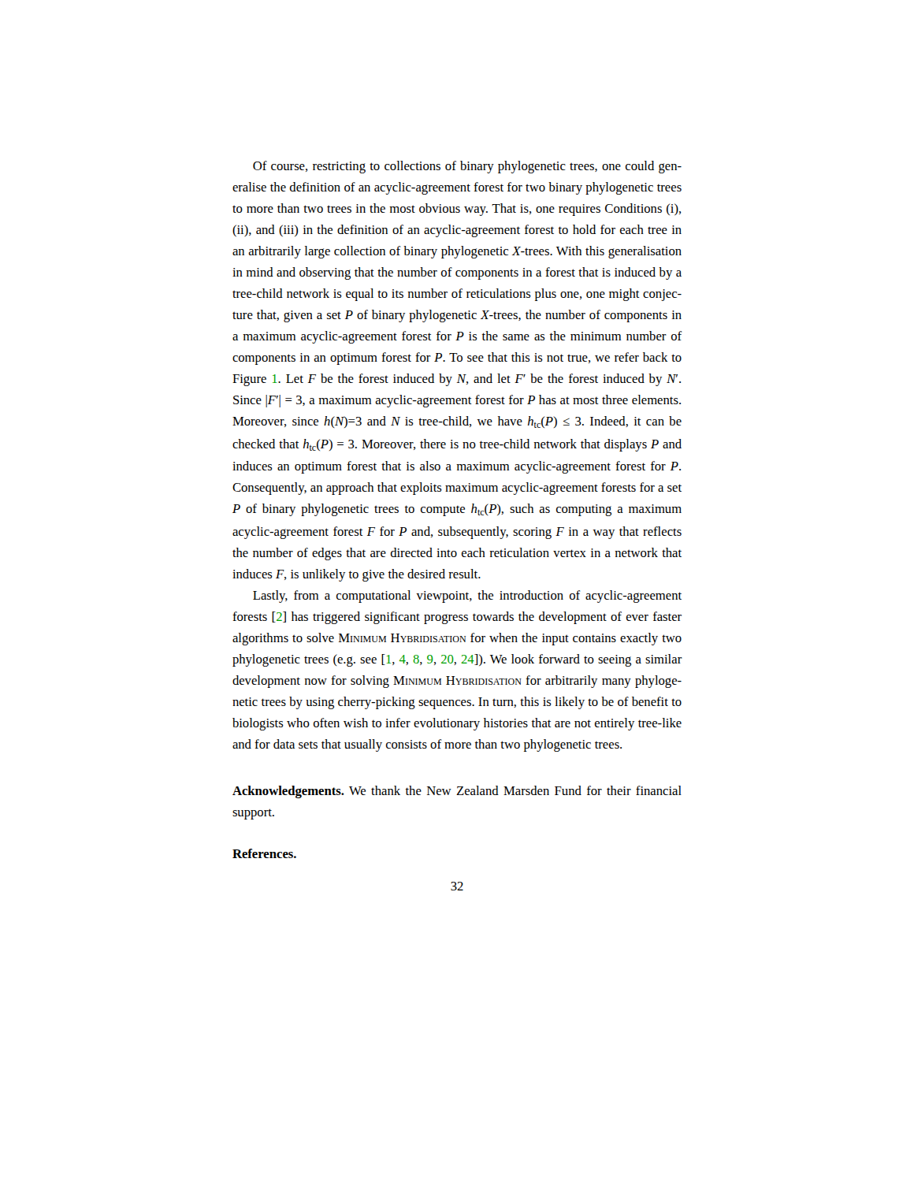Of course, restricting to collections of binary phylogenetic trees, one could generalise the definition of an acyclic-agreement forest for two binary phylogenetic trees to more than two trees in the most obvious way. That is, one requires Conditions (i), (ii), and (iii) in the definition of an acyclic-agreement forest to hold for each tree in an arbitrarily large collection of binary phylogenetic X-trees. With this generalisation in mind and observing that the number of components in a forest that is induced by a tree-child network is equal to its number of reticulations plus one, one might conjecture that, given a set P of binary phylogenetic X-trees, the number of components in a maximum acyclic-agreement forest for P is the same as the minimum number of components in an optimum forest for P. To see that this is not true, we refer back to Figure 1. Let F be the forest induced by N, and let F′ be the forest induced by N′. Since |F′| = 3, a maximum acyclic-agreement forest for P has at most three elements. Moreover, since h(N)=3 and N is tree-child, we have htc(P) ≤ 3. Indeed, it can be checked that htc(P) = 3. Moreover, there is no tree-child network that displays P and induces an optimum forest that is also a maximum acyclic-agreement forest for P. Consequently, an approach that exploits maximum acyclic-agreement forests for a set P of binary phylogenetic trees to compute htc(P), such as computing a maximum acyclic-agreement forest F for P and, subsequently, scoring F in a way that reflects the number of edges that are directed into each reticulation vertex in a network that induces F, is unlikely to give the desired result.
Lastly, from a computational viewpoint, the introduction of acyclic-agreement forests [2] has triggered significant progress towards the development of ever faster algorithms to solve Minimum Hybridisation for when the input contains exactly two phylogenetic trees (e.g. see [1, 4, 8, 9, 20, 24]). We look forward to seeing a similar development now for solving Minimum Hybridisation for arbitrarily many phylogenetic trees by using cherry-picking sequences. In turn, this is likely to be of benefit to biologists who often wish to infer evolutionary histories that are not entirely tree-like and for data sets that usually consists of more than two phylogenetic trees.
Acknowledgements. We thank the New Zealand Marsden Fund for their financial support.
References.
32